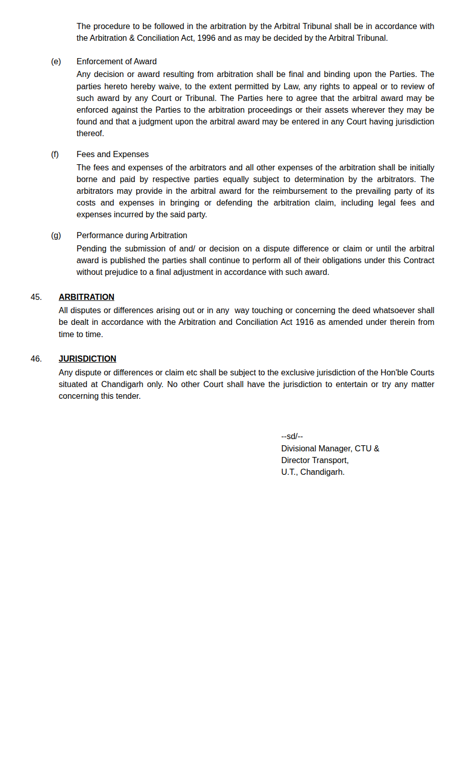The procedure to be followed in the arbitration by the Arbitral Tribunal shall be in accordance with the Arbitration & Conciliation Act, 1996 and as may be decided by the Arbitral Tribunal.
(e)
Enforcement of Award
Any decision or award resulting from arbitration shall be final and binding upon the Parties. The parties hereto hereby waive, to the extent permitted by Law, any rights to appeal or to review of such award by any Court or Tribunal. The Parties here to agree that the arbitral award may be enforced against the Parties to the arbitration proceedings or their assets wherever they may be found and that a judgment upon the arbitral award may be entered in any Court having jurisdiction thereof.
(f)
Fees and Expenses
The fees and expenses of the arbitrators and all other expenses of the arbitration shall be initially borne and paid by respective parties equally subject to determination by the arbitrators. The arbitrators may provide in the arbitral award for the reimbursement to the prevailing party of its costs and expenses in bringing or defending the arbitration claim, including legal fees and expenses incurred by the said party.
(g)
Performance during Arbitration
Pending the submission of and/ or decision on a dispute difference or claim or until the arbitral award is published the parties shall continue to perform all of their obligations under this Contract without prejudice to a final adjustment in accordance with such award.
45.
ARBITRATION
All disputes or differences arising out or in any way touching or concerning the deed whatsoever shall be dealt in accordance with the Arbitration and Conciliation Act 1916 as amended under therein from time to time.
46.
JURISDICTION
Any dispute or differences or claim etc shall be subject to the exclusive jurisdiction of the Hon'ble Courts situated at Chandigarh only. No other Court shall have the jurisdiction to entertain or try any matter concerning this tender.
--sd/--
Divisional Manager, CTU &
Director Transport,
U.T., Chandigarh.